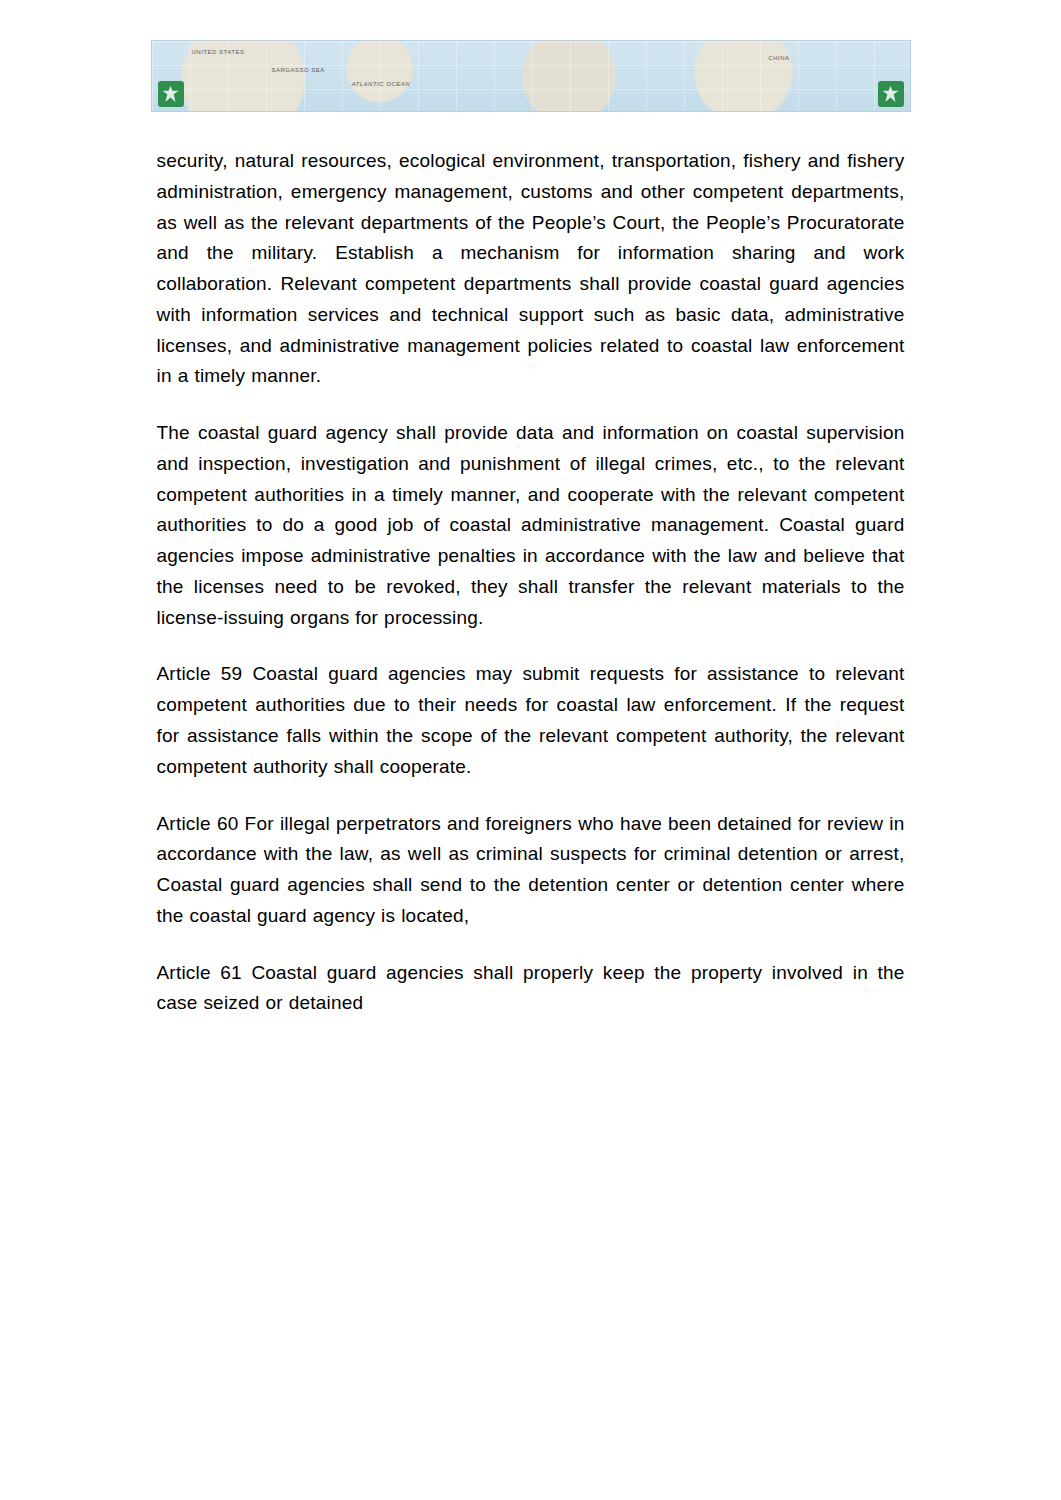United States China Atlantic Ocean Sargasso Sea
security, natural resources, ecological environment, transportation, fishery and fishery administration, emergency management, customs and other competent departments, as well as the relevant departments of the People’s Court, the People’s Procuratorate and the military. Establish a mechanism for information sharing and work collaboration. Relevant competent departments shall provide coastal guard agencies with information services and technical support such as basic data, administrative licenses, and administrative management policies related to coastal law enforcement in a timely manner.
The coastal guard agency shall provide data and information on coastal supervision and inspection, investigation and punishment of illegal crimes, etc., to the relevant competent authorities in a timely manner, and cooperate with the relevant competent authorities to do a good job of coastal administrative management. Coastal guard agencies impose administrative penalties in accordance with the law and believe that the licenses need to be revoked, they shall transfer the relevant materials to the license-issuing organs for processing.
Article 59 Coastal guard agencies may submit requests for assistance to relevant competent authorities due to their needs for coastal law enforcement. If the request for assistance falls within the scope of the relevant competent authority, the relevant competent authority shall cooperate.
Article 60 For illegal perpetrators and foreigners who have been detained for review in accordance with the law, as well as criminal suspects for criminal detention or arrest, Coastal guard agencies shall send to the detention center or detention center where the coastal guard agency is located,
Article 61 Coastal guard agencies shall properly keep the property involved in the case seized or detained